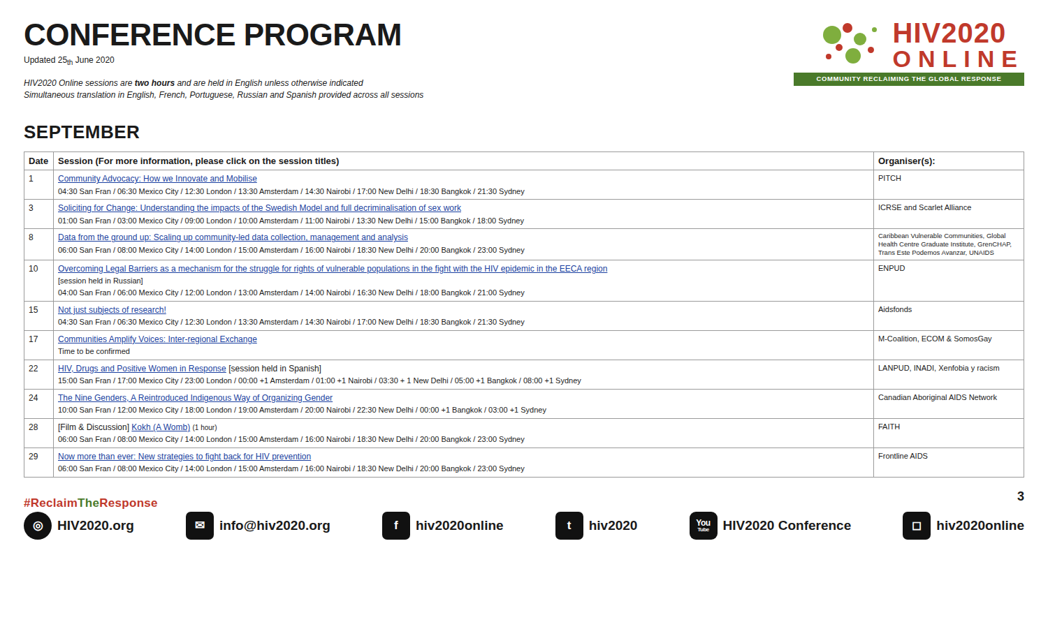CONFERENCE PROGRAM
Updated 25th June 2020
HIV2020 Online sessions are two hours and are held in English unless otherwise indicated
Simultaneous translation in English, French, Portuguese, Russian and Spanish provided across all sessions
HIV2020ONLINE
COMMUNITY RECLAIMING THE GLOBAL RESPONSE
SEPTEMBER
September 2020 session schedule
| Date | Session (For more information, please click on the session titles) | Organiser(s): |
| --- | --- | --- |
| 1 | Community Advocacy: How we Innovate and Mobilise 04:30 San Fran / 06:30 Mexico City / 12:30 London / 13:30 Amsterdam / 14:30 Nairobi / 17:00 New Delhi / 18:30 Bangkok / 21:30 Sydney | PITCH |
| 3 | Soliciting for Change: Understanding the impacts of the Swedish Model and full decriminalisation of sex work 01:00 San Fran / 03:00 Mexico City / 09:00 London / 10:00 Amsterdam / 11:00 Nairobi / 13:30 New Delhi / 15:00 Bangkok / 18:00 Sydney | ICRSE and Scarlet Alliance |
| 8 | Data from the ground up: Scaling up community-led data collection, management and analysis 06:00 San Fran / 08:00 Mexico City / 14:00 London / 15:00 Amsterdam / 16:00 Nairobi / 18:30 New Delhi / 20:00 Bangkok / 23:00 Sydney | Caribbean Vulnerable Communities, Global Health Centre Graduate Institute, GrenCHAP, Trans Este Podemos Avanzar, UNAIDS |
| 10 | Overcoming Legal Barriers as a mechanism for the struggle for rights of vulnerable populations in the fight with the HIV epidemic in the EECA region [session held in Russian] 04:00 San Fran / 06:00 Mexico City / 12:00 London / 13:00 Amsterdam / 14:00 Nairobi / 16:30 New Delhi / 18:00 Bangkok / 21:00 Sydney | ENPUD |
| 15 | Not just subjects of research! 04:30 San Fran / 06:30 Mexico City / 12:30 London / 13:30 Amsterdam / 14:30 Nairobi / 17:00 New Delhi / 18:30 Bangkok / 21:30 Sydney | Aidsfonds |
| 17 | Communities Amplify Voices: Inter-regional Exchange Time to be confirmed | M-Coalition, ECOM & SomosGay |
| 22 | HIV, Drugs and Positive Women in Response [session held in Spanish] 15:00 San Fran / 17:00 Mexico City / 23:00 London / 00:00 +1 Amsterdam / 01:00 +1 Nairobi / 03:30 + 1 New Delhi / 05:00 +1 Bangkok / 08:00 +1 Sydney | LANPUD, INADI, Xenfobia y racism |
| 24 | The Nine Genders, A Reintroduced Indigenous Way of Organizing Gender 10:00 San Fran / 12:00 Mexico City / 18:00 London / 19:00 Amsterdam / 20:00 Nairobi / 22:30 New Delhi / 00:00 +1 Bangkok / 03:00 +1 Sydney | Canadian Aboriginal AIDS Network |
| 28 | [Film & Discussion] Kokh (A Womb) (1 hour) 06:00 San Fran / 08:00 Mexico City / 14:00 London / 15:00 Amsterdam / 16:00 Nairobi / 18:30 New Delhi / 20:00 Bangkok / 23:00 Sydney | FAITH |
| 29 | Now more than ever: New strategies to fight back for HIV prevention 06:00 San Fran / 08:00 Mexico City / 14:00 London / 15:00 Amsterdam / 16:00 Nairobi / 18:30 New Delhi / 20:00 Bangkok / 23:00 Sydney | Frontline AIDS |
#Reclaim The Response
3
◎HIV2020.org
✉info@hiv2020.org
fhiv2020online
thiv2020
YouTube HIV2020 Conference
◻hiv2020online